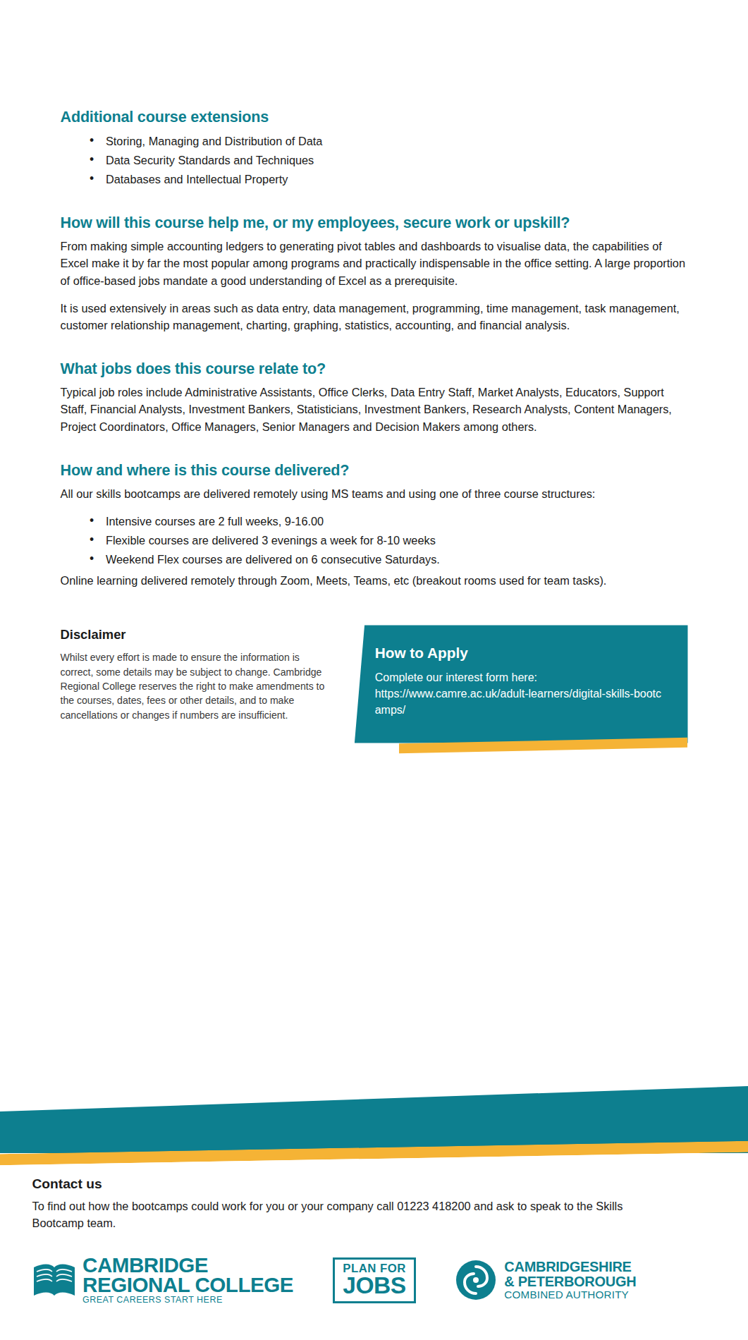Additional course extensions
Storing, Managing and Distribution of Data
Data Security Standards and Techniques
Databases and Intellectual Property
How will this course help me, or my employees, secure work or upskill?
From making simple accounting ledgers to generating pivot tables and dashboards to visualise data, the capabilities of Excel make it by far the most popular among programs and practically indispensable in the office setting. A large proportion of office-based jobs mandate a good understanding of Excel as a prerequisite.
It is used extensively in areas such as data entry, data management, programming, time management, task management, customer relationship management, charting, graphing, statistics, accounting, and financial analysis.
What jobs does this course relate to?
Typical job roles include Administrative Assistants, Office Clerks, Data Entry Staff, Market Analysts, Educators, Support Staff, Financial Analysts, Investment Bankers, Statisticians, Investment Bankers, Research Analysts, Content Managers, Project Coordinators, Office Managers, Senior Managers and Decision Makers among others.
How and where is this course delivered?
All our skills bootcamps are delivered remotely using MS teams and using one of three course structures:
Intensive courses are 2 full weeks, 9-16.00
Flexible courses are delivered 3 evenings a week for 8-10 weeks
Weekend Flex courses are delivered on 6 consecutive Saturdays.
Online learning delivered remotely through Zoom, Meets, Teams, etc (breakout rooms used for team tasks).
Disclaimer
Whilst every effort is made to ensure the information is correct, some details may be subject to change. Cambridge Regional College reserves the right to make amendments to the courses, dates, fees or other details, and to make cancellations or changes if numbers are insufficient.
How to Apply
Complete our interest form here:
https://www.camre.ac.uk/adult-learners/digital-skills-bootcamps/
Contact us
To find out how the bootcamps could work for you or your company call 01223 418200 and ask to speak to the Skills Bootcamp team.
CAMBRIDGE REGIONAL COLLEGE GREAT CAREERS START HERE
PLAN FOR JOBS
CAMBRIDGESHIRE & PETERBOROUGH COMBINED AUTHORITY